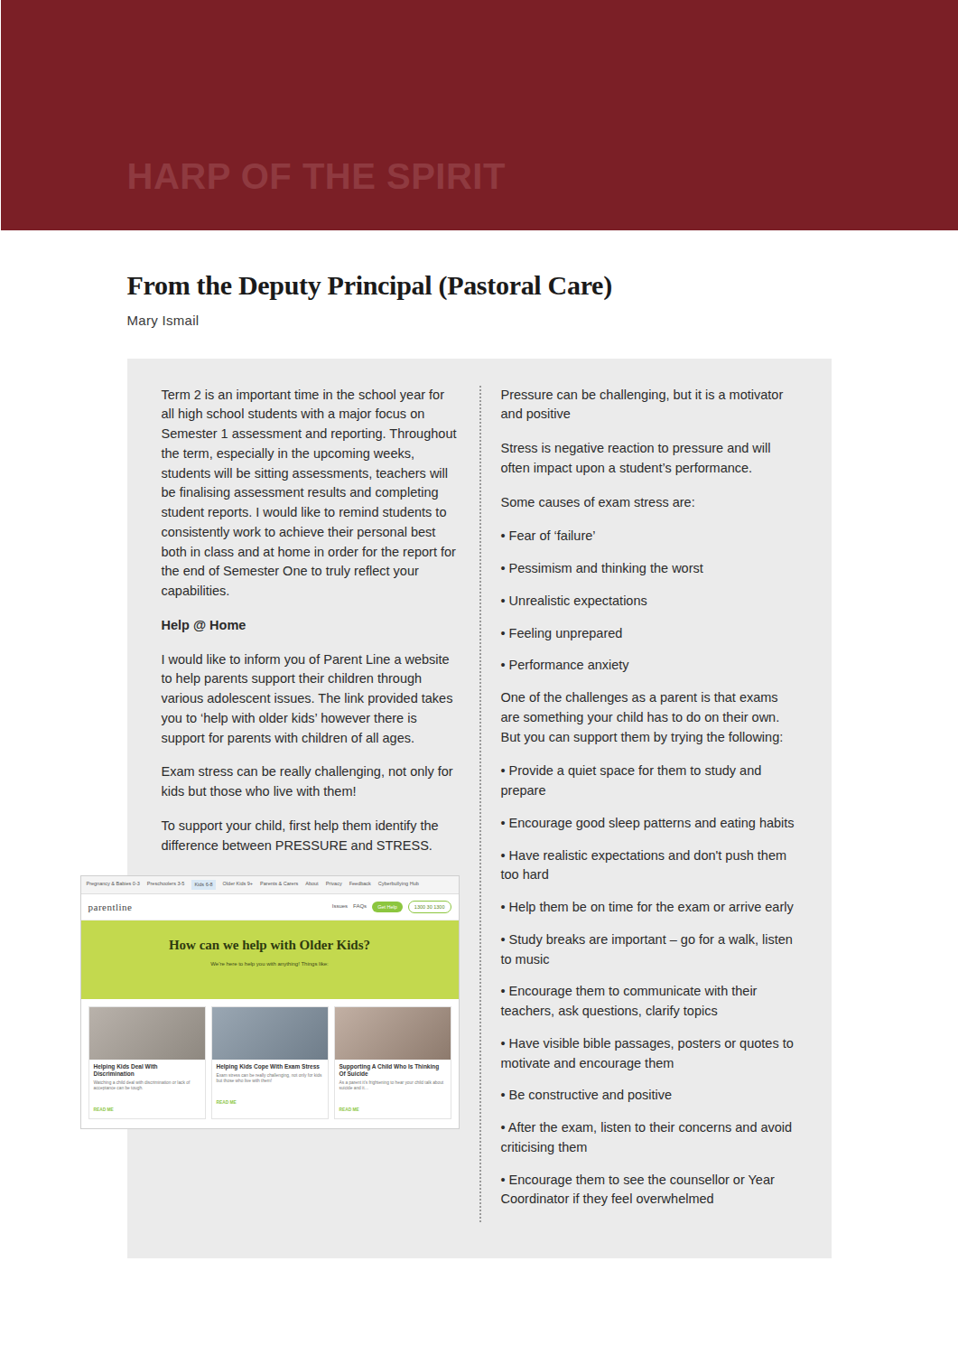Harp of the Spirit
From the Deputy Principal (Pastoral Care)
Mary Ismail
Term 2 is an important time in the school year for all high school students with a major focus on Semester 1 assessment and reporting. Throughout the term, especially in the upcoming weeks, students will be sitting assessments, teachers will be finalising assessment results and completing student reports. I would like to remind students to consistently work to achieve their personal best both in class and at home in order for the report for the end of Semester One to truly reflect your capabilities.
Help @ Home
I would like to inform you of Parent Line a website to help parents support their children through various adolescent issues. The link provided takes you to ‘help with older kids’ however there is support for parents with children of all ages.
Exam stress can be really challenging, not only for kids but those who live with them!
To support your child, first help them identify the difference between PRESSURE and STRESS.
Pregnancy & Babies 0-3 Preschoolers 3-5 Kids 6-8 Older Kids 9+ Parents & Carers About Privacy Feedback Cyberbullying Hub
parentline
Issues FAQs Get Help 1300 30 1300
How can we help with Older Kids?
We’re here to help you with anything! Things like:
Helping Kids Deal With Discrimination
Watching a child deal with discrimination or lack of acceptance can be tough.
READ ME
Helping Kids Cope With Exam Stress
Exam stress can be really challenging, not only for kids but those who live with them!
READ ME
Supporting A Child Who Is Thinking Of Suicide
As a parent it’s frightening to hear your child talk about suicide and it…
READ ME
Pressure can be challenging, but it is a motivator and positive
Stress is negative reaction to pressure and will often impact upon a student’s performance.
Some causes of exam stress are:
• Fear of ‘failure’
• Pessimism and thinking the worst
• Unrealistic expectations
• Feeling unprepared
• Performance anxiety
One of the challenges as a parent is that exams are something your child has to do on their own. But you can support them by trying the following:
• Provide a quiet space for them to study and prepare
• Encourage good sleep patterns and eating habits
• Have realistic expectations and don't push them too hard
• Help them be on time for the exam or arrive early
• Study breaks are important – go for a walk, listen to music
• Encourage them to communicate with their teachers, ask questions, clarify topics
• Have visible bible passages, posters or quotes to motivate and encourage them
• Be constructive and positive
• After the exam, listen to their concerns and avoid criticising them
• Encourage them to see the counsellor or Year Coordinator if they feel overwhelmed